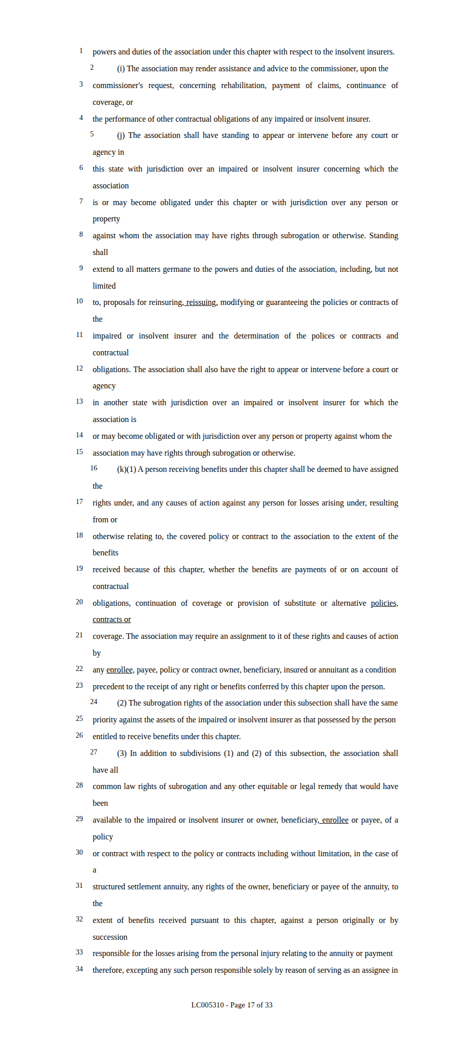powers and duties of the association under this chapter with respect to the insolvent insurers.
(i) The association may render assistance and advice to the commissioner, upon the
commissioner's request, concerning rehabilitation, payment of claims, continuance of coverage, or
the performance of other contractual obligations of any impaired or insolvent insurer.
(j) The association shall have standing to appear or intervene before any court or agency in
this state with jurisdiction over an impaired or insolvent insurer concerning which the association
is or may become obligated under this chapter or with jurisdiction over any person or property
against whom the association may have rights through subrogation or otherwise. Standing shall
extend to all matters germane to the powers and duties of the association, including, but not limited
to, proposals for reinsuring, reissuing, modifying or guaranteeing the policies or contracts of the
impaired or insolvent insurer and the determination of the polices or contracts and contractual
obligations. The association shall also have the right to appear or intervene before a court or agency
in another state with jurisdiction over an impaired or insolvent insurer for which the association is
or may become obligated or with jurisdiction over any person or property against whom the
association may have rights through subrogation or otherwise.
(k)(1) A person receiving benefits under this chapter shall be deemed to have assigned the
rights under, and any causes of action against any person for losses arising under, resulting from or
otherwise relating to, the covered policy or contract to the association to the extent of the benefits
received because of this chapter, whether the benefits are payments of or on account of contractual
obligations, continuation of coverage or provision of substitute or alternative policies, contracts or
coverage. The association may require an assignment to it of these rights and causes of action by
any enrollee, payee, policy or contract owner, beneficiary, insured or annuitant as a condition
precedent to the receipt of any right or benefits conferred by this chapter upon the person.
(2) The subrogation rights of the association under this subsection shall have the same
priority against the assets of the impaired or insolvent insurer as that possessed by the person
entitled to receive benefits under this chapter.
(3) In addition to subdivisions (1) and (2) of this subsection, the association shall have all
common law rights of subrogation and any other equitable or legal remedy that would have been
available to the impaired or insolvent insurer or owner, beneficiary, enrollee or payee, of a policy
or contract with respect to the policy or contracts including without limitation, in the case of a
structured settlement annuity, any rights of the owner, beneficiary or payee of the annuity, to the
extent of benefits received pursuant to this chapter, against a person originally or by succession
responsible for the losses arising from the personal injury relating to the annuity or payment
therefore, excepting any such person responsible solely by reason of serving as an assignee in
LC005310 - Page 17 of 33